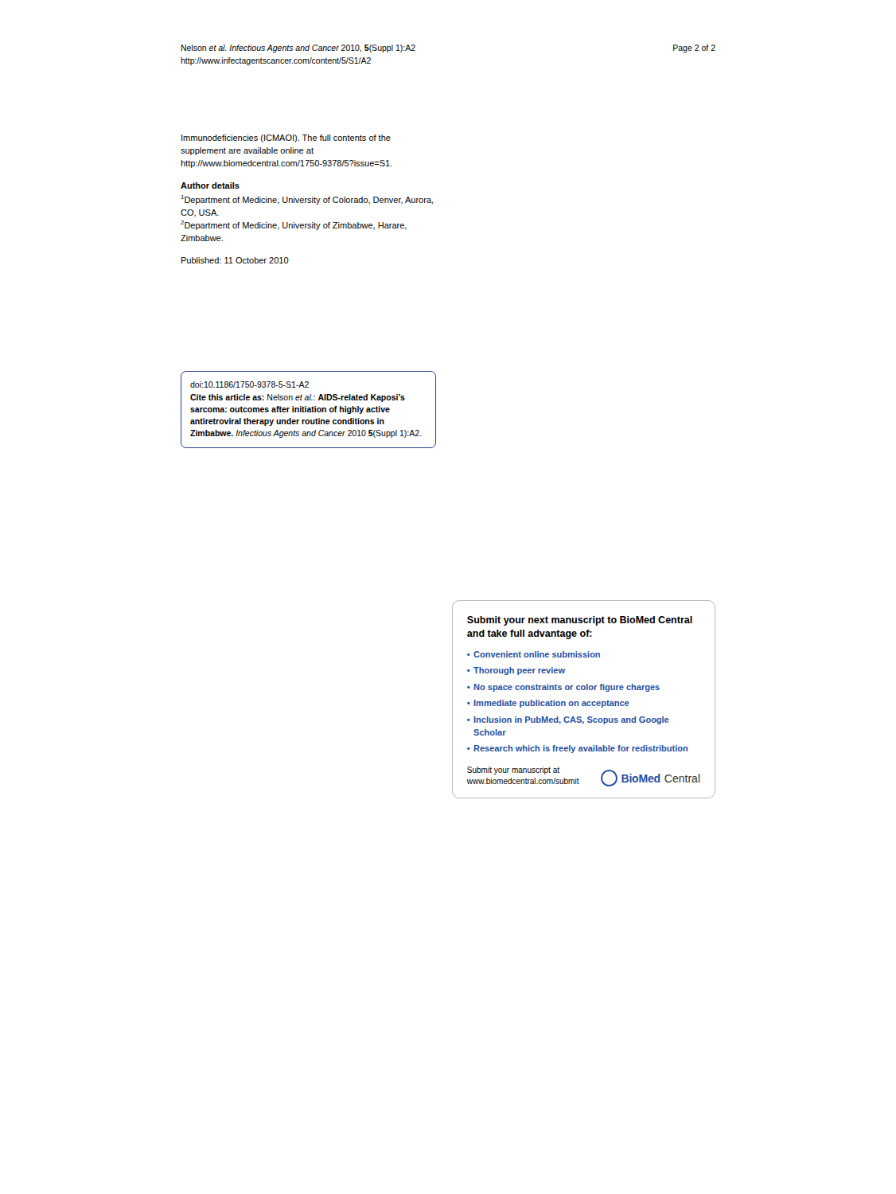Nelson et al. Infectious Agents and Cancer 2010, 5(Suppl 1):A2 http://www.infectagentscancer.com/content/5/S1/A2
Page 2 of 2
Immunodeficiencies (ICMAOI). The full contents of the supplement are available online at http://www.biomedcentral.com/1750-9378/5?issue=S1.
Author details
1Department of Medicine, University of Colorado, Denver, Aurora, CO, USA.
2Department of Medicine, University of Zimbabwe, Harare, Zimbabwe.
Published: 11 October 2010
doi:10.1186/1750-9378-5-S1-A2
Cite this article as: Nelson et al.: AIDS-related Kaposi’s sarcoma: outcomes after initiation of highly active antiretroviral therapy under routine conditions in Zimbabwe. Infectious Agents and Cancer 2010 5(Suppl 1):A2.
Submit your next manuscript to BioMed Central
and take full advantage of:
Convenient online submission
Thorough peer review
No space constraints or color figure charges
Immediate publication on acceptance
Inclusion in PubMed, CAS, Scopus and Google Scholar
Research which is freely available for redistribution
Submit your manuscript at
www.biomedcentral.com/submit
BioMed Central